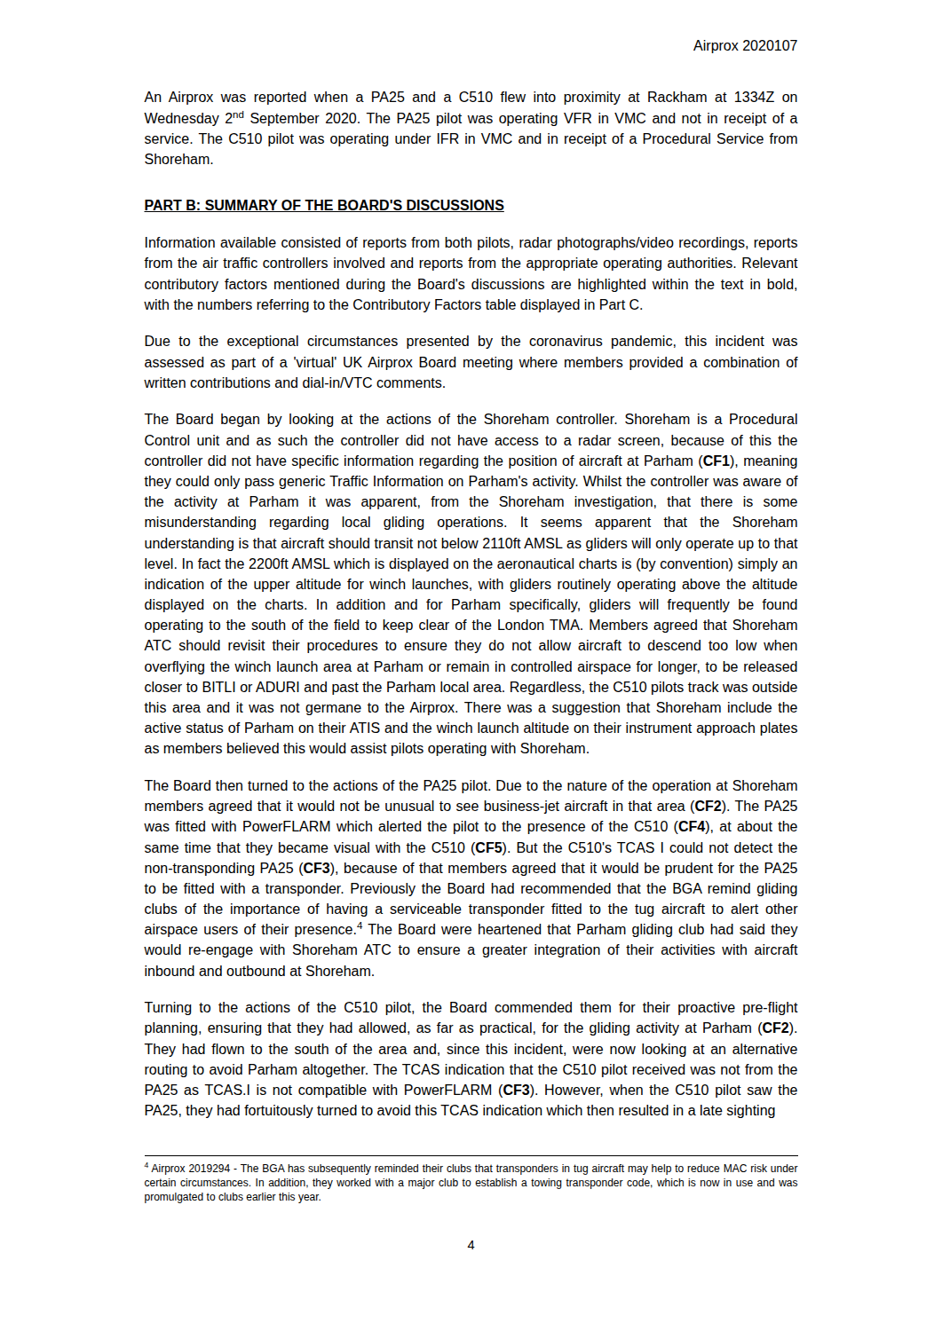Airprox 2020107
An Airprox was reported when a PA25 and a C510 flew into proximity at Rackham at 1334Z on Wednesday 2nd September 2020. The PA25 pilot was operating VFR in VMC and not in receipt of a service. The C510 pilot was operating under IFR in VMC and in receipt of a Procedural Service from Shoreham.
PART B: SUMMARY OF THE BOARD'S DISCUSSIONS
Information available consisted of reports from both pilots, radar photographs/video recordings, reports from the air traffic controllers involved and reports from the appropriate operating authorities. Relevant contributory factors mentioned during the Board's discussions are highlighted within the text in bold, with the numbers referring to the Contributory Factors table displayed in Part C.
Due to the exceptional circumstances presented by the coronavirus pandemic, this incident was assessed as part of a 'virtual' UK Airprox Board meeting where members provided a combination of written contributions and dial-in/VTC comments.
The Board began by looking at the actions of the Shoreham controller. Shoreham is a Procedural Control unit and as such the controller did not have access to a radar screen, because of this the controller did not have specific information regarding the position of aircraft at Parham (CF1), meaning they could only pass generic Traffic Information on Parham's activity. Whilst the controller was aware of the activity at Parham it was apparent, from the Shoreham investigation, that there is some misunderstanding regarding local gliding operations. It seems apparent that the Shoreham understanding is that aircraft should transit not below 2110ft AMSL as gliders will only operate up to that level. In fact the 2200ft AMSL which is displayed on the aeronautical charts is (by convention) simply an indication of the upper altitude for winch launches, with gliders routinely operating above the altitude displayed on the charts. In addition and for Parham specifically, gliders will frequently be found operating to the south of the field to keep clear of the London TMA. Members agreed that Shoreham ATC should revisit their procedures to ensure they do not allow aircraft to descend too low when overflying the winch launch area at Parham or remain in controlled airspace for longer, to be released closer to BITLI or ADURI and past the Parham local area. Regardless, the C510 pilots track was outside this area and it was not germane to the Airprox. There was a suggestion that Shoreham include the active status of Parham on their ATIS and the winch launch altitude on their instrument approach plates as members believed this would assist pilots operating with Shoreham.
The Board then turned to the actions of the PA25 pilot. Due to the nature of the operation at Shoreham members agreed that it would not be unusual to see business-jet aircraft in that area (CF2). The PA25 was fitted with PowerFLARM which alerted the pilot to the presence of the C510 (CF4), at about the same time that they became visual with the C510 (CF5). But the C510's TCAS I could not detect the non-transponding PA25 (CF3), because of that members agreed that it would be prudent for the PA25 to be fitted with a transponder. Previously the Board had recommended that the BGA remind gliding clubs of the importance of having a serviceable transponder fitted to the tug aircraft to alert other airspace users of their presence.4 The Board were heartened that Parham gliding club had said they would re-engage with Shoreham ATC to ensure a greater integration of their activities with aircraft inbound and outbound at Shoreham.
Turning to the actions of the C510 pilot, the Board commended them for their proactive pre-flight planning, ensuring that they had allowed, as far as practical, for the gliding activity at Parham (CF2). They had flown to the south of the area and, since this incident, were now looking at an alternative routing to avoid Parham altogether. The TCAS indication that the C510 pilot received was not from the PA25 as TCAS.I is not compatible with PowerFLARM (CF3). However, when the C510 pilot saw the PA25, they had fortuitously turned to avoid this TCAS indication which then resulted in a late sighting
4 Airprox 2019294 - The BGA has subsequently reminded their clubs that transponders in tug aircraft may help to reduce MAC risk under certain circumstances. In addition, they worked with a major club to establish a towing transponder code, which is now in use and was promulgated to clubs earlier this year.
4